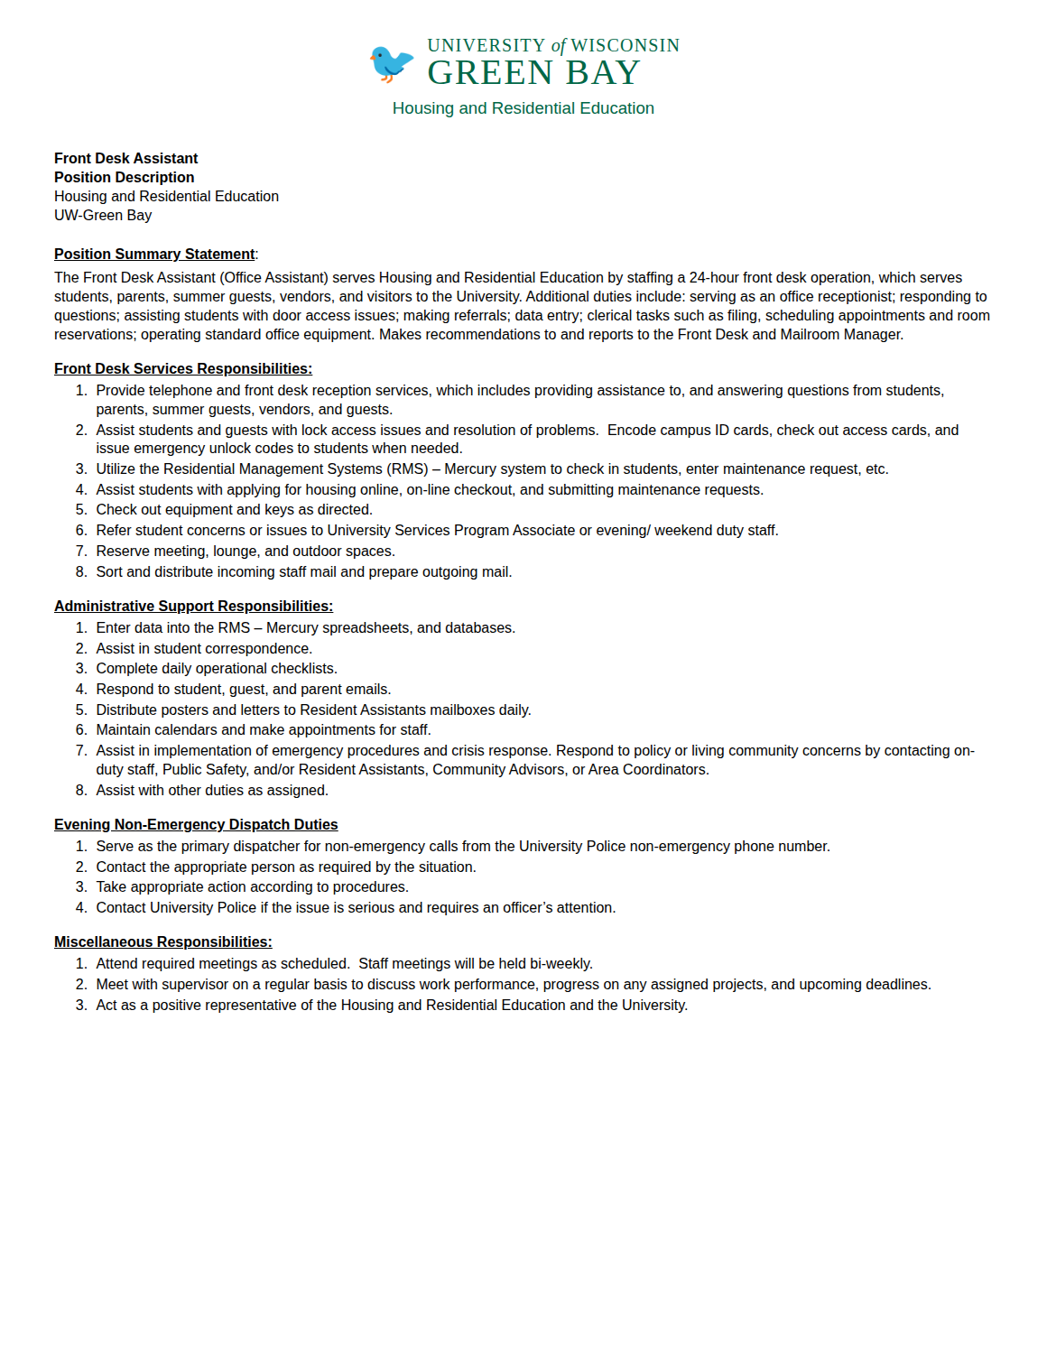🐦 University of Wisconsin
Green Bay
Housing and Residential Education
Front Desk Assistant
Position Description
Housing and Residential Education
UW-Green Bay
Position Summary Statement:
The Front Desk Assistant (Office Assistant) serves Housing and Residential Education by staffing a 24-hour front desk operation, which serves students, parents, summer guests, vendors, and visitors to the University. Additional duties include: serving as an office receptionist; responding to questions; assisting students with door access issues; making referrals; data entry; clerical tasks such as filing, scheduling appointments and room reservations; operating standard office equipment. Makes recommendations to and reports to the Front Desk and Mailroom Manager.
Front Desk Services Responsibilities:
Provide telephone and front desk reception services, which includes providing assistance to, and answering questions from students, parents, summer guests, vendors, and guests.
Assist students and guests with lock access issues and resolution of problems. Encode campus ID cards, check out access cards, and issue emergency unlock codes to students when needed.
Utilize the Residential Management Systems (RMS) – Mercury system to check in students, enter maintenance request, etc.
Assist students with applying for housing online, on-line checkout, and submitting maintenance requests.
Check out equipment and keys as directed.
Refer student concerns or issues to University Services Program Associate or evening/ weekend duty staff.
Reserve meeting, lounge, and outdoor spaces.
Sort and distribute incoming staff mail and prepare outgoing mail.
Administrative Support Responsibilities:
Enter data into the RMS – Mercury spreadsheets, and databases.
Assist in student correspondence.
Complete daily operational checklists.
Respond to student, guest, and parent emails.
Distribute posters and letters to Resident Assistants mailboxes daily.
Maintain calendars and make appointments for staff.
Assist in implementation of emergency procedures and crisis response. Respond to policy or living community concerns by contacting on-duty staff, Public Safety, and/or Resident Assistants, Community Advisors, or Area Coordinators.
Assist with other duties as assigned.
Evening Non-Emergency Dispatch Duties
Serve as the primary dispatcher for non-emergency calls from the University Police non-emergency phone number.
Contact the appropriate person as required by the situation.
Take appropriate action according to procedures.
Contact University Police if the issue is serious and requires an officer’s attention.
Miscellaneous Responsibilities:
Attend required meetings as scheduled. Staff meetings will be held bi-weekly.
Meet with supervisor on a regular basis to discuss work performance, progress on any assigned projects, and upcoming deadlines.
Act as a positive representative of the Housing and Residential Education and the University.